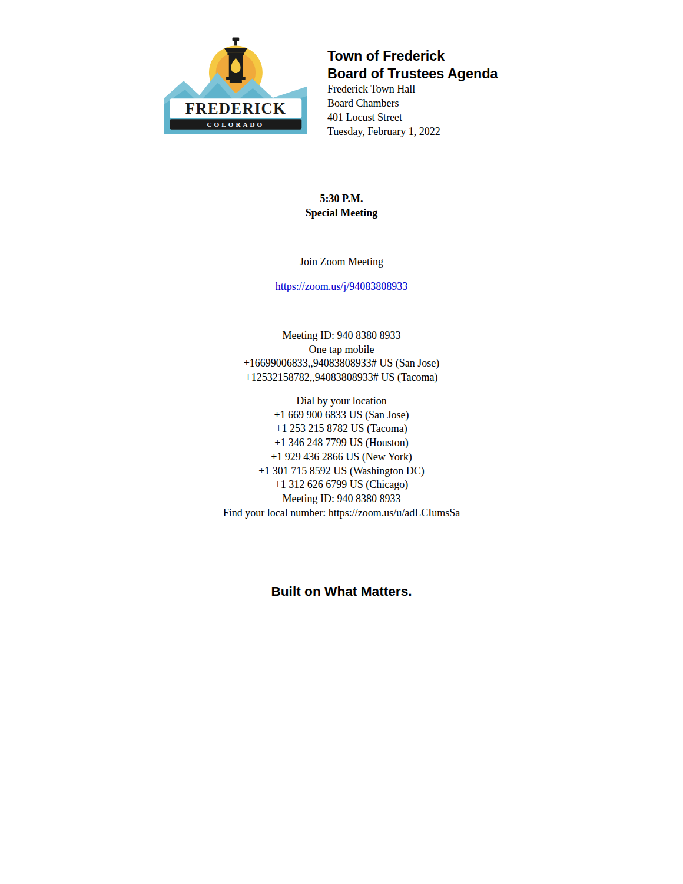Frederick Colorado logo with lantern and mountains FREDERICK COLORADO
Town of Frederick
Board of Trustees Agenda
Frederick Town Hall
Board Chambers
401 Locust Street
Tuesday, February 1, 2022
5:30 P.M.
Special Meeting
Join Zoom Meeting
https://zoom.us/j/94083808933
Meeting ID: 940 8380 8933
One tap mobile
+16699006833,,94083808933# US (San Jose)
+12532158782,,94083808933# US (Tacoma)
Dial by your location
+1 669 900 6833 US (San Jose)
+1 253 215 8782 US (Tacoma)
+1 346 248 7799 US (Houston)
+1 929 436 2866 US (New York)
+1 301 715 8592 US (Washington DC)
+1 312 626 6799 US (Chicago)
Meeting ID: 940 8380 8933
Find your local number: https://zoom.us/u/adLCIumsSa
Built on What Matters.